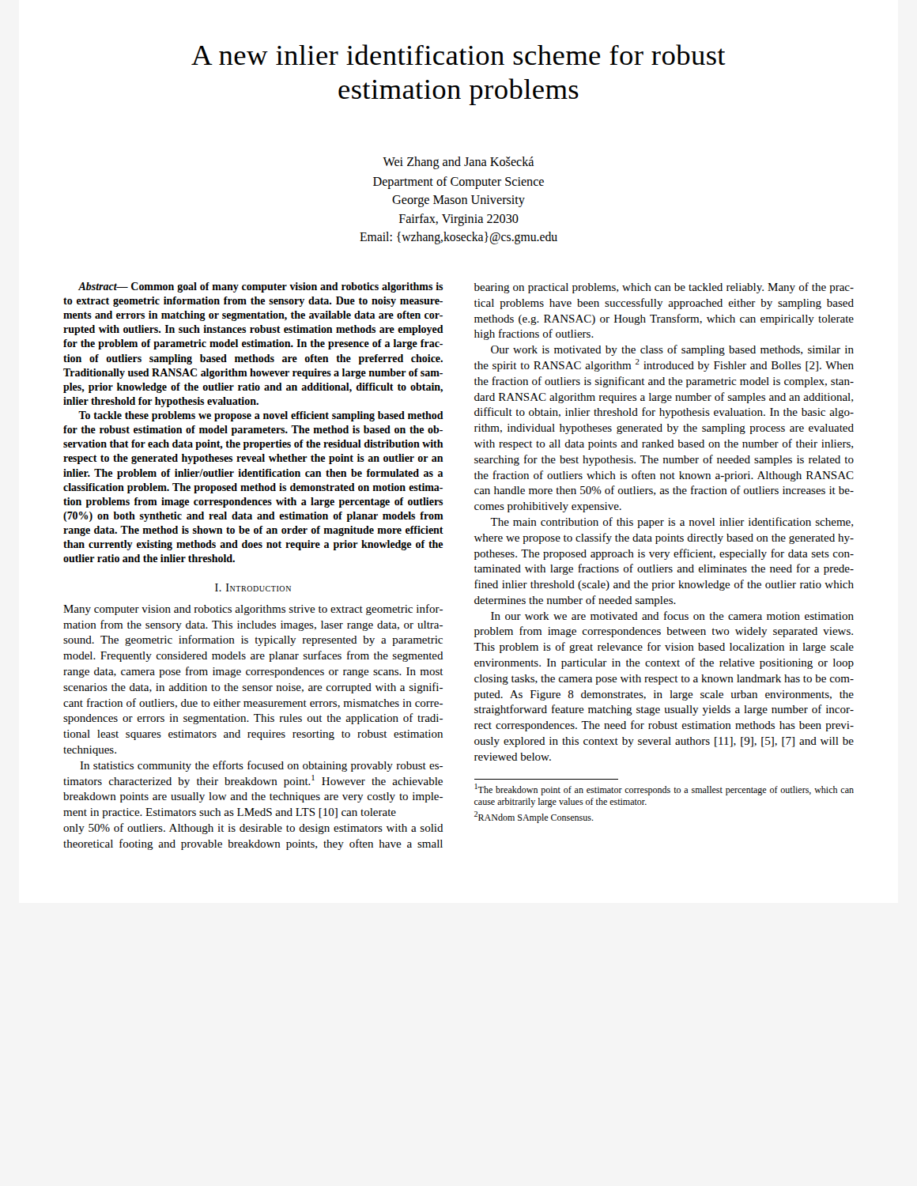A new inlier identification scheme for robust
estimation problems
Wei Zhang and Jana Košecká
Department of Computer Science
George Mason University
Fairfax, Virginia 22030
Email: {wzhang,kosecka}@cs.gmu.edu
Abstract— Common goal of many computer vision and robotics algorithms is to extract geometric information from the sensory data. Due to noisy measurements and errors in matching or segmentation, the available data are often corrupted with outliers. In such instances robust estimation methods are employed for the problem of parametric model estimation. In the presence of a large fraction of outliers sampling based methods are often the preferred choice. Traditionally used RANSAC algorithm however requires a large number of samples, prior knowledge of the outlier ratio and an additional, difficult to obtain, inlier threshold for hypothesis evaluation.
To tackle these problems we propose a novel efficient sampling based method for the robust estimation of model parameters. The method is based on the observation that for each data point, the properties of the residual distribution with respect to the generated hypotheses reveal whether the point is an outlier or an inlier. The problem of inlier/outlier identification can then be formulated as a classification problem. The proposed method is demonstrated on motion estimation problems from image correspondences with a large percentage of outliers (70%) on both synthetic and real data and estimation of planar models from range data. The method is shown to be of an order of magnitude more efficient than currently existing methods and does not require a prior knowledge of the outlier ratio and the inlier threshold.
I. Introduction
Many computer vision and robotics algorithms strive to extract geometric information from the sensory data. This includes images, laser range data, or ultrasound. The geometric information is typically represented by a parametric model. Frequently considered models are planar surfaces from the segmented range data, camera pose from image correspondences or range scans. In most scenarios the data, in addition to the sensor noise, are corrupted with a significant fraction of outliers, due to either measurement errors, mismatches in correspondences or errors in segmentation. This rules out the application of traditional least squares estimators and requires resorting to robust estimation techniques.
In statistics community the efforts focused on obtaining provably robust estimators characterized by their breakdown point.1 However the achievable breakdown points are usually low and the techniques are very costly to implement in practice. Estimators such as LMedS and LTS [10] can tolerate
only 50% of outliers. Although it is desirable to design estimators with a solid theoretical footing and provable breakdown points, they often have a small bearing on practical problems, which can be tackled reliably. Many of the practical problems have been successfully approached either by sampling based methods (e.g. RANSAC) or Hough Transform, which can empirically tolerate high fractions of outliers.
Our work is motivated by the class of sampling based methods, similar in the spirit to RANSAC algorithm 2 introduced by Fishler and Bolles [2]. When the fraction of outliers is significant and the parametric model is complex, standard RANSAC algorithm requires a large number of samples and an additional, difficult to obtain, inlier threshold for hypothesis evaluation. In the basic algorithm, individual hypotheses generated by the sampling process are evaluated with respect to all data points and ranked based on the number of their inliers, searching for the best hypothesis. The number of needed samples is related to the fraction of outliers which is often not known a-priori. Although RANSAC can handle more then 50% of outliers, as the fraction of outliers increases it becomes prohibitively expensive.
The main contribution of this paper is a novel inlier identification scheme, where we propose to classify the data points directly based on the generated hypotheses. The proposed approach is very efficient, especially for data sets contaminated with large fractions of outliers and eliminates the need for a predefined inlier threshold (scale) and the prior knowledge of the outlier ratio which determines the number of needed samples.
In our work we are motivated and focus on the camera motion estimation problem from image correspondences between two widely separated views. This problem is of great relevance for vision based localization in large scale environments. In particular in the context of the relative positioning or loop closing tasks, the camera pose with respect to a known landmark has to be computed. As Figure 8 demonstrates, in large scale urban environments, the straightforward feature matching stage usually yields a large number of incorrect correspondences. The need for robust estimation methods has been previously explored in this context by several authors [11], [9], [5], [7] and will be reviewed below.
1The breakdown point of an estimator corresponds to a smallest percentage of outliers, which can cause arbitrarily large values of the estimator.
2RANdom SAmple Consensus.